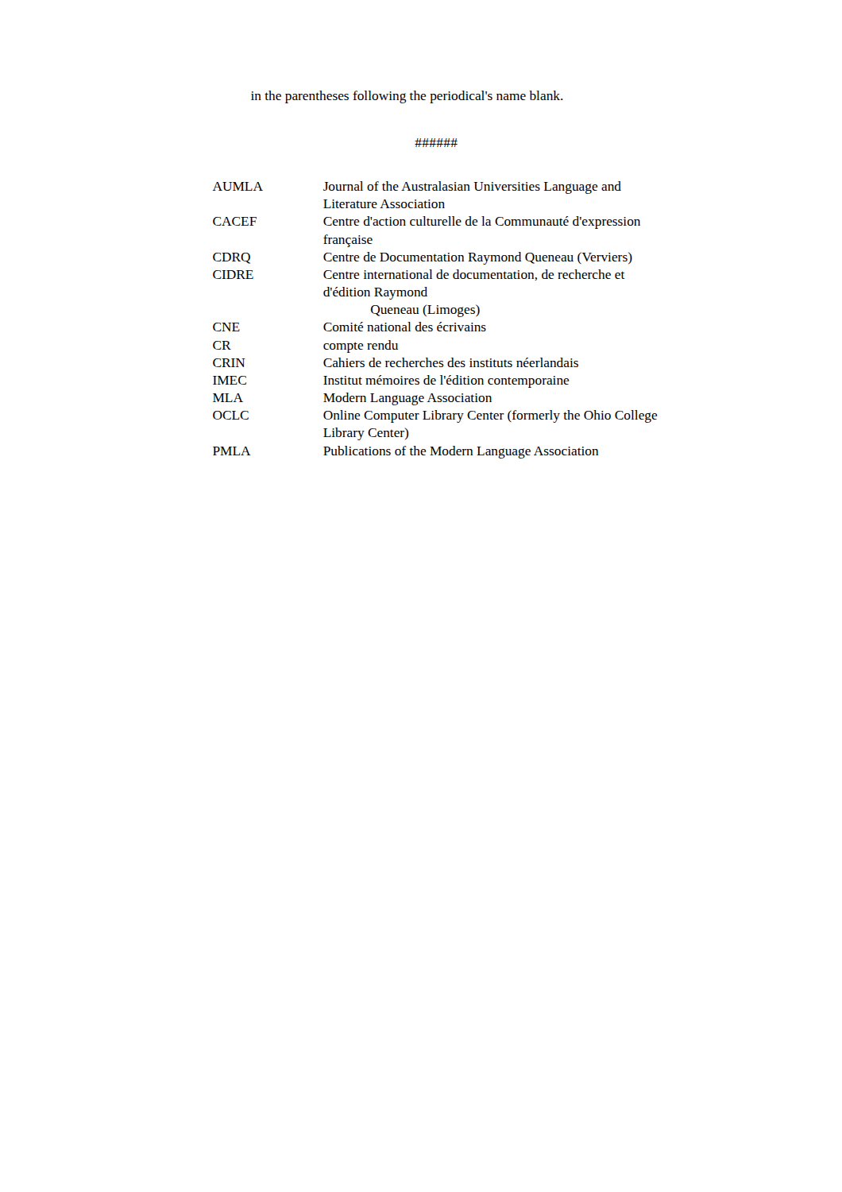in the parentheses following the periodical's name blank.
######
| AUMLA | Journal of the Australasian Universities Language and Literature Association |
| CACEF | Centre d'action culturelle de la Communauté d'expression française |
| CDRQ | Centre de Documentation Raymond Queneau (Verviers) |
| CIDRE | Centre international de documentation, de recherche et d'édition Raymond Queneau (Limoges) |
| CNE | Comité national des écrivains |
| CR | compte rendu |
| CRIN | Cahiers de recherches des instituts néerlandais |
| IMEC | Institut mémoires de l'édition contemporaine |
| MLA | Modern Language Association |
| OCLC | Online Computer Library Center (formerly the Ohio College Library Center) |
| PMLA | Publications of the Modern Language Association |